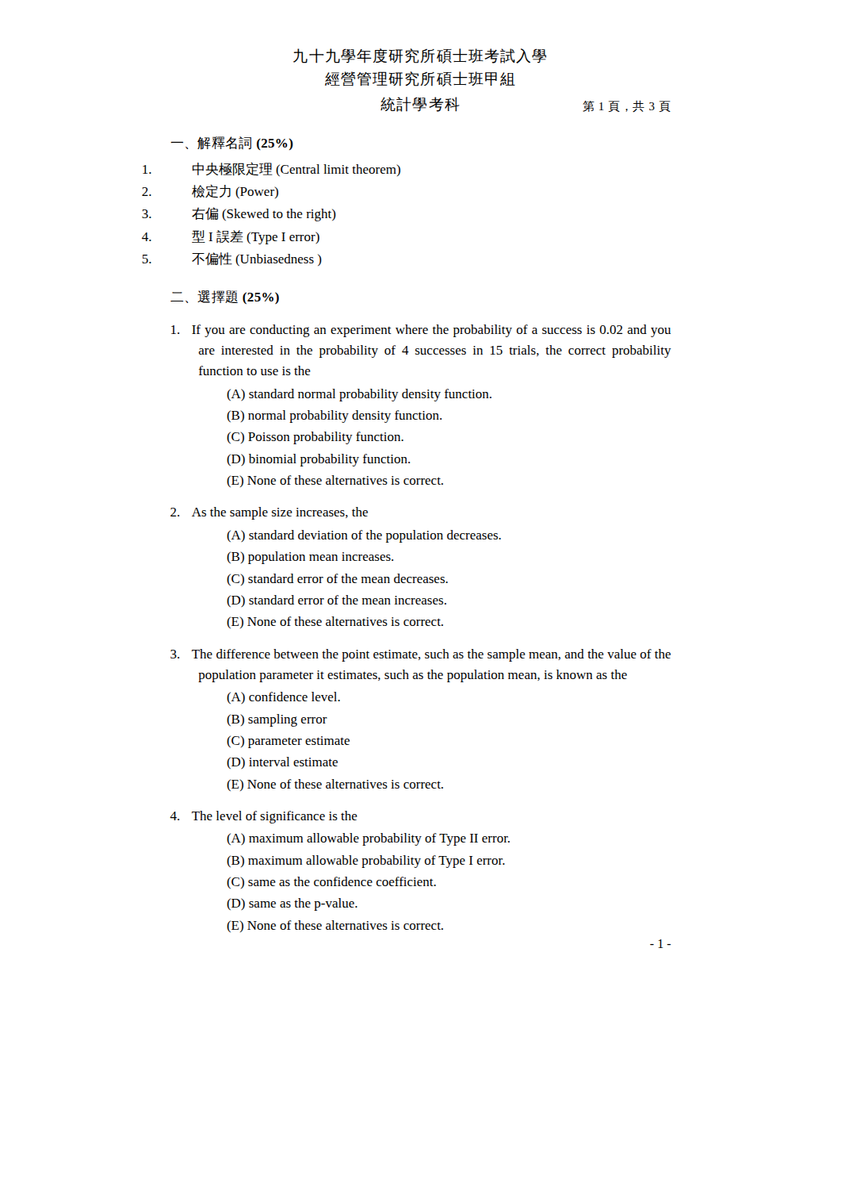九十九學年度研究所碩士班考試入學
經營管理研究所碩士班甲組
統計學考科 第 1 頁，共 3 頁
一、解釋名詞 (25%)
1. 中央極限定理 (Central limit theorem)
2. 檢定力 (Power)
3. 右偏 (Skewed to the right)
4. 型 I 誤差 (Type I error)
5. 不偏性 (Unbiasedness )
二、選擇題 (25%)
1. If you are conducting an experiment where the probability of a success is 0.02 and you are interested in the probability of 4 successes in 15 trials, the correct probability function to use is the
(A) standard normal probability density function.
(B) normal probability density function.
(C) Poisson probability function.
(D) binomial probability function.
(E) None of these alternatives is correct.
2. As the sample size increases, the
(A) standard deviation of the population decreases.
(B) population mean increases.
(C) standard error of the mean decreases.
(D) standard error of the mean increases.
(E) None of these alternatives is correct.
3. The difference between the point estimate, such as the sample mean, and the value of the population parameter it estimates, such as the population mean, is known as the
(A) confidence level.
(B) sampling error
(C) parameter estimate
(D) interval estimate
(E) None of these alternatives is correct.
4. The level of significance is the
(A) maximum allowable probability of Type II error.
(B) maximum allowable probability of Type I error.
(C) same as the confidence coefficient.
(D) same as the p-value.
(E) None of these alternatives is correct.
- 1 -